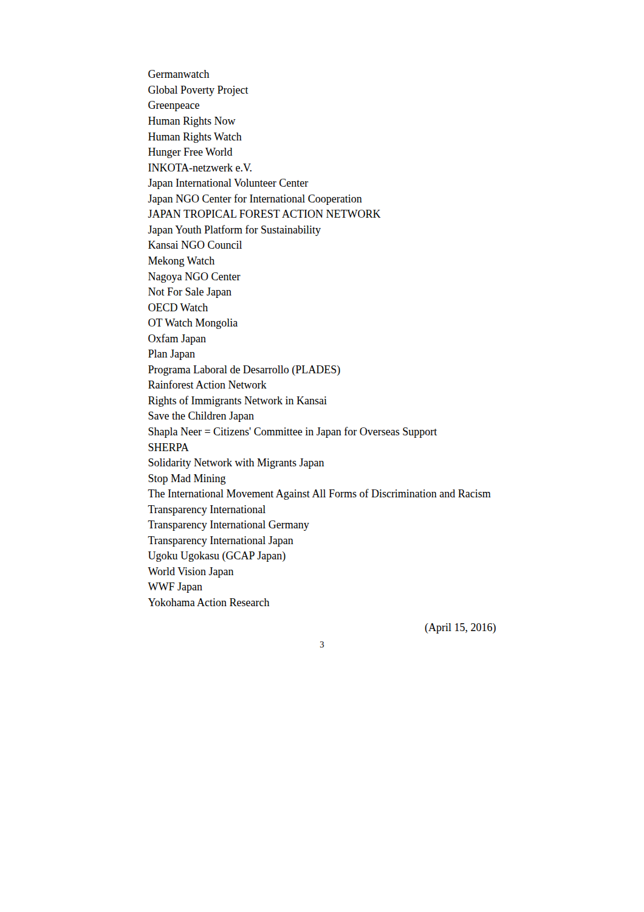Germanwatch
Global Poverty Project
Greenpeace
Human Rights Now
Human Rights Watch
Hunger Free World
INKOTA-netzwerk e.V.
Japan International Volunteer Center
Japan NGO Center for International Cooperation
JAPAN TROPICAL FOREST ACTION NETWORK
Japan Youth Platform for Sustainability
Kansai NGO Council
Mekong Watch
Nagoya NGO Center
Not For Sale Japan
OECD Watch
OT Watch Mongolia
Oxfam Japan
Plan Japan
Programa Laboral de Desarrollo (PLADES)
Rainforest Action Network
Rights of Immigrants Network in Kansai
Save the Children Japan
Shapla Neer = Citizens' Committee in Japan for Overseas Support
SHERPA
Solidarity Network with Migrants Japan
Stop Mad Mining
The International Movement Against All Forms of Discrimination and Racism
Transparency International
Transparency International Germany
Transparency International Japan
Ugoku Ugokasu (GCAP Japan)
World Vision Japan
WWF Japan
Yokohama Action Research
(April 15, 2016)
3